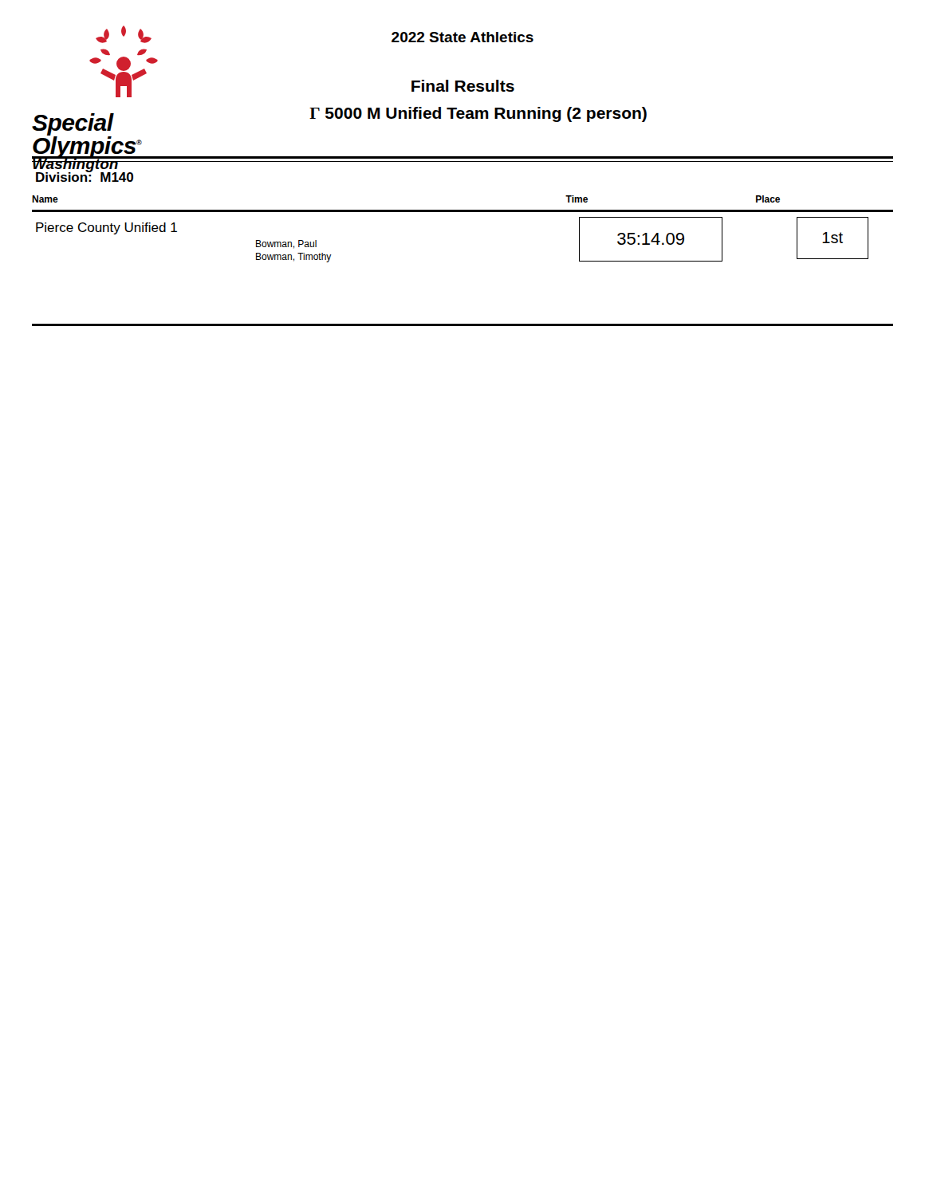Special
Olympics®
Washington
2022 State Athletics
Final Results
Γ 5000 M Unified Team Running (2 person)
Division: M140
| Name | Time | Place |
| --- | --- | --- |
| Pierce County Unified 1 | 35:14.09 | 1st |
| Bowman, Paul Bowman, Timothy |